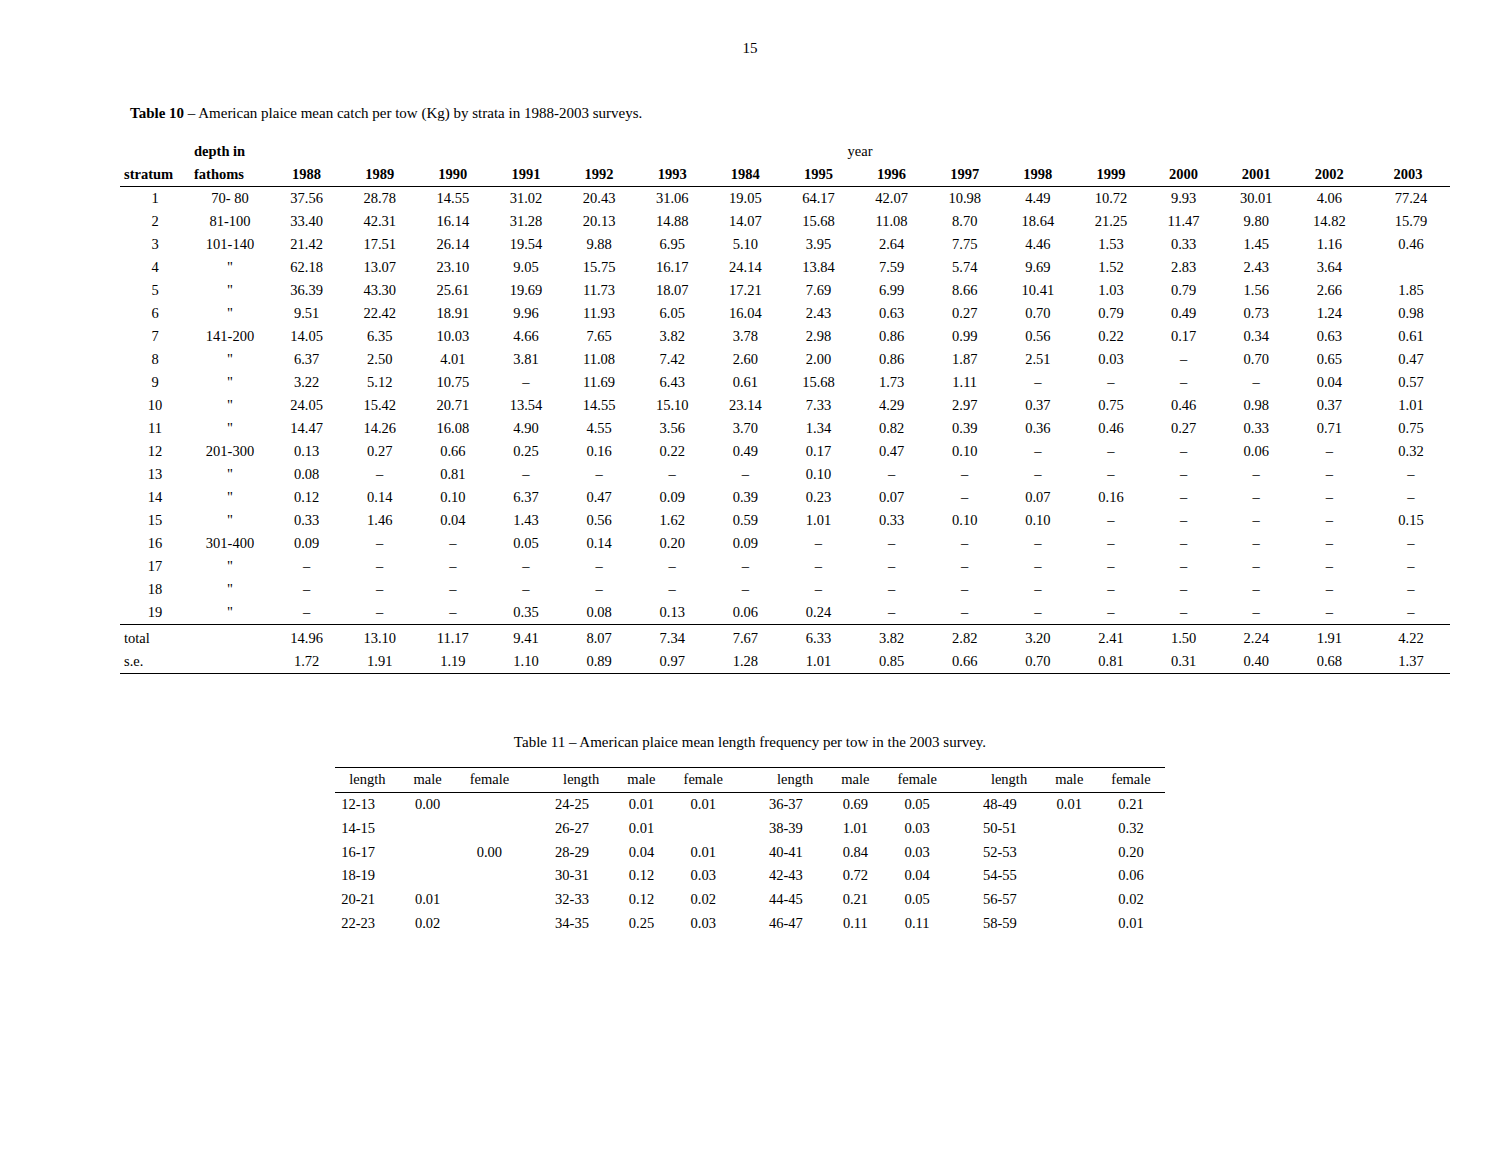15
Table 10 – American plaice mean catch per tow (Kg) by strata in 1988-2003 surveys.
| | depth in | year |
| --- | --- | --- |
| stratum | fathoms | 1988 | 1989 | 1990 | 1991 | 1992 | 1993 | 1984 | 1995 | 1996 | 1997 | 1998 | 1999 | 2000 | 2001 | 2002 | 2003 |
| 1 | 70- 80 | 37.56 | 28.78 | 14.55 | 31.02 | 20.43 | 31.06 | 19.05 | 64.17 | 42.07 | 10.98 | 4.49 | 10.72 | 9.93 | 30.01 | 4.06 | 77.24 |
| 2 | 81-100 | 33.40 | 42.31 | 16.14 | 31.28 | 20.13 | 14.88 | 14.07 | 15.68 | 11.08 | 8.70 | 18.64 | 21.25 | 11.47 | 9.80 | 14.82 | 15.79 |
| 3 | 101-140 | 21.42 | 17.51 | 26.14 | 19.54 | 9.88 | 6.95 | 5.10 | 3.95 | 2.64 | 7.75 | 4.46 | 1.53 | 0.33 | 1.45 | 1.16 | 0.46 |
| 4 | " | 62.18 | 13.07 | 23.10 | 9.05 | 15.75 | 16.17 | 24.14 | 13.84 | 7.59 | 5.74 | 9.69 | 1.52 | 2.83 | 2.43 | 3.64 | |
| 5 | " | 36.39 | 43.30 | 25.61 | 19.69 | 11.73 | 18.07 | 17.21 | 7.69 | 6.99 | 8.66 | 10.41 | 1.03 | 0.79 | 1.56 | 2.66 | 1.85 |
| 6 | " | 9.51 | 22.42 | 18.91 | 9.96 | 11.93 | 6.05 | 16.04 | 2.43 | 0.63 | 0.27 | 0.70 | 0.79 | 0.49 | 0.73 | 1.24 | 0.98 |
| 7 | 141-200 | 14.05 | 6.35 | 10.03 | 4.66 | 7.65 | 3.82 | 3.78 | 2.98 | 0.86 | 0.99 | 0.56 | 0.22 | 0.17 | 0.34 | 0.63 | 0.61 |
| 8 | " | 6.37 | 2.50 | 4.01 | 3.81 | 11.08 | 7.42 | 2.60 | 2.00 | 0.86 | 1.87 | 2.51 | 0.03 | – | 0.70 | 0.65 | 0.47 |
| 9 | " | 3.22 | 5.12 | 10.75 | – | 11.69 | 6.43 | 0.61 | 15.68 | 1.73 | 1.11 | – | – | – | – | 0.04 | 0.57 |
| 10 | " | 24.05 | 15.42 | 20.71 | 13.54 | 14.55 | 15.10 | 23.14 | 7.33 | 4.29 | 2.97 | 0.37 | 0.75 | 0.46 | 0.98 | 0.37 | 1.01 |
| 11 | " | 14.47 | 14.26 | 16.08 | 4.90 | 4.55 | 3.56 | 3.70 | 1.34 | 0.82 | 0.39 | 0.36 | 0.46 | 0.27 | 0.33 | 0.71 | 0.75 |
| 12 | 201-300 | 0.13 | 0.27 | 0.66 | 0.25 | 0.16 | 0.22 | 0.49 | 0.17 | 0.47 | 0.10 | – | – | – | 0.06 | – | 0.32 |
| 13 | " | 0.08 | – | 0.81 | – | – | – | – | 0.10 | – | – | – | – | – | – | – | – |
| 14 | " | 0.12 | 0.14 | 0.10 | 6.37 | 0.47 | 0.09 | 0.39 | 0.23 | 0.07 | – | 0.07 | 0.16 | – | – | – | – |
| 15 | " | 0.33 | 1.46 | 0.04 | 1.43 | 0.56 | 1.62 | 0.59 | 1.01 | 0.33 | 0.10 | 0.10 | – | – | – | – | 0.15 |
| 16 | 301-400 | 0.09 | – | – | 0.05 | 0.14 | 0.20 | 0.09 | – | – | – | – | – | – | – | – | – |
| 17 | " | – | – | – | – | – | – | – | – | – | – | – | – | – | – | – | – |
| 18 | " | – | – | – | – | – | – | – | – | – | – | – | – | – | – | – | – |
| 19 | " | – | – | – | 0.35 | 0.08 | 0.13 | 0.06 | 0.24 | – | – | – | – | – | – | – | – |
| total | | 14.96 | 13.10 | 11.17 | 9.41 | 8.07 | 7.34 | 7.67 | 6.33 | 3.82 | 2.82 | 3.20 | 2.41 | 1.50 | 2.24 | 1.91 | 4.22 |
| s.e. | | 1.72 | 1.91 | 1.19 | 1.10 | 0.89 | 0.97 | 1.28 | 1.01 | 0.85 | 0.66 | 0.70 | 0.81 | 0.31 | 0.40 | 0.68 | 1.37 |
Table 11 – American plaice mean length frequency per tow in the 2003 survey.
| length | male | female | | length | male | female | | length | male | female | | length | male | female |
| --- | --- | --- | --- | --- | --- | --- | --- | --- | --- | --- | --- | --- | --- | --- |
| 12-13 | 0.00 | | | 24-25 | 0.01 | 0.01 | | 36-37 | 0.69 | 0.05 | | 48-49 | 0.01 | 0.21 |
| 14-15 | | | | 26-27 | 0.01 | | | 38-39 | 1.01 | 0.03 | | 50-51 | | 0.32 |
| 16-17 | | 0.00 | | 28-29 | 0.04 | 0.01 | | 40-41 | 0.84 | 0.03 | | 52-53 | | 0.20 |
| 18-19 | | | | 30-31 | 0.12 | 0.03 | | 42-43 | 0.72 | 0.04 | | 54-55 | | 0.06 |
| 20-21 | 0.01 | | | 32-33 | 0.12 | 0.02 | | 44-45 | 0.21 | 0.05 | | 56-57 | | 0.02 |
| 22-23 | 0.02 | | | 34-35 | 0.25 | 0.03 | | 46-47 | 0.11 | 0.11 | | 58-59 | | 0.01 |